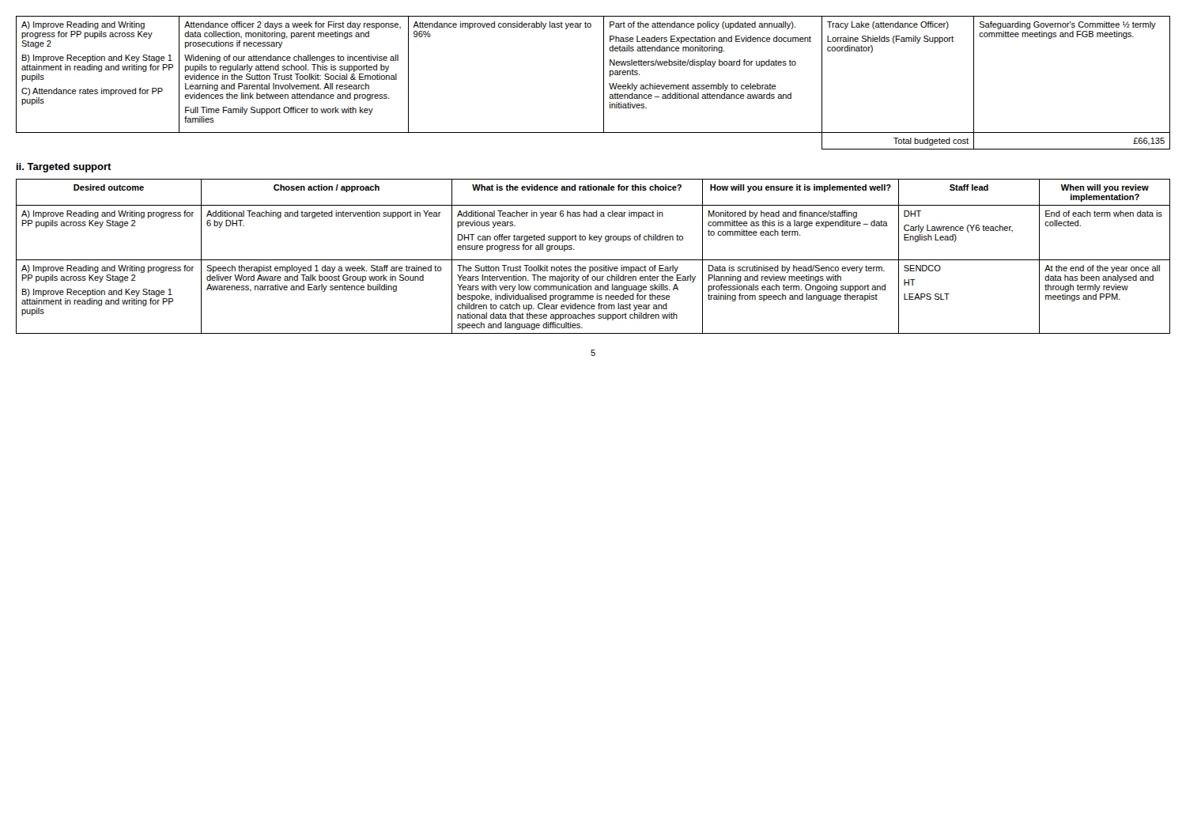| A) Improve Reading and Writing progress for PP pupils across Key Stage 2 B) Improve Reception and Key Stage 1 attainment in reading and writing for PP pupils C) Attendance rates improved for PP pupils | Attendance officer 2 days a week for First day response, data collection, monitoring, parent meetings and prosecutions if necessary Widening of our attendance challenges to incentivise all pupils to regularly attend school. This is supported by evidence in the Sutton Trust Toolkit: Social & Emotional Learning and Parental Involvement. All research evidences the link between attendance and progress. Full Time Family Support Officer to work with key families | Attendance improved considerably last year to 96% | Part of the attendance policy (updated annually). Phase Leaders Expectation and Evidence document details attendance monitoring. Newsletters/website/display board for updates to parents. Weekly achievement assembly to celebrate attendance – additional attendance awards and initiatives. | Tracy Lake (attendance Officer) Lorraine Shields (Family Support coordinator) | Safeguarding Governor's Committee ½ termly committee meetings and FGB meetings. |
| | Total budgeted cost | £66,135 |
ii. Targeted support
| Desired outcome | Chosen action / approach | What is the evidence and rationale for this choice? | How will you ensure it is implemented well? | Staff lead | When will you review implementation? |
| --- | --- | --- | --- | --- | --- |
| A) Improve Reading and Writing progress for PP pupils across Key Stage 2 | Additional Teaching and targeted intervention support in Year 6 by DHT. | Additional Teacher in year 6 has had a clear impact in previous years. DHT can offer targeted support to key groups of children to ensure progress for all groups. | Monitored by head and finance/staffing committee as this is a large expenditure – data to committee each term. | DHT Carly Lawrence (Y6 teacher, English Lead) | End of each term when data is collected. |
| A) Improve Reading and Writing progress for PP pupils across Key Stage 2 B) Improve Reception and Key Stage 1 attainment in reading and writing for PP pupils | Speech therapist employed 1 day a week. Staff are trained to deliver Word Aware and Talk boost Group work in Sound Awareness, narrative and Early sentence building | The Sutton Trust Toolkit notes the positive impact of Early Years Intervention. The majority of our children enter the Early Years with very low communication and language skills. A bespoke, individualised programme is needed for these children to catch up. Clear evidence from last year and national data that these approaches support children with speech and language difficulties. | Data is scrutinised by head/Senco every term. Planning and review meetings with professionals each term. Ongoing support and training from speech and language therapist | SENDCO HT LEAPS SLT | At the end of the year once all data has been analysed and through termly review meetings and PPM. |
5